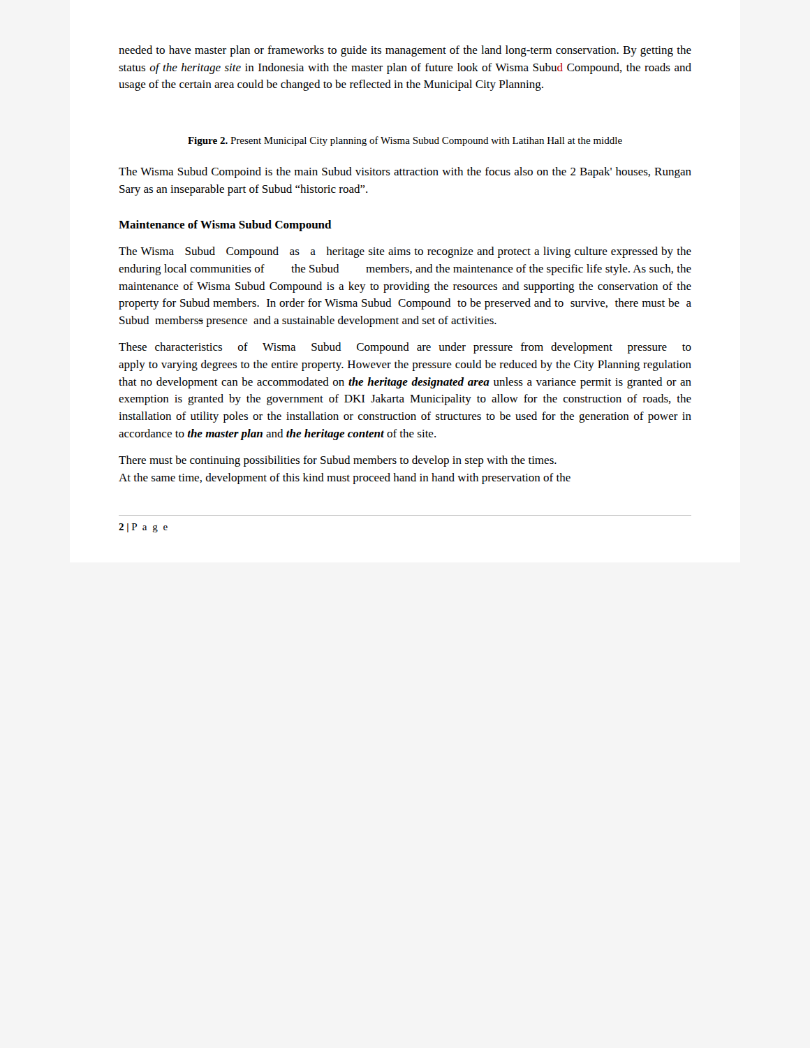needed to have master plan or frameworks to guide its management of the land long-term conservation. By getting the status of the heritage site in Indonesia with the master plan of future look of Wisma Subud Compound, the roads and usage of the certain area could be changed to be reflected in the Municipal City Planning.
Figure 2. Present Municipal City planning of Wisma Subud Compound with Latihan Hall at the middle
The Wisma Subud Compoind is the main Subud visitors attraction with the focus also on the 2 Bapak' houses, Rungan Sary as an inseparable part of Subud “historic road”.
Maintenance of Wisma Subud Compound
The Wisma Subud Compound as a heritage site aims to recognize and protect a living culture expressed by the enduring local communities of the Subud members, and the maintenance of the specific life style. As such, the maintenance of Wisma Subud Compound is a key to providing the resources and supporting the conservation of the property for Subud members. In order for Wisma Subud Compound to be preserved and to survive, there must be a Subud memberss presence and a sustainable development and set of activities.
These characteristics of Wisma Subud Compound are under pressure from development pressure to apply to varying degrees to the entire property. However the pressure could be reduced by the City Planning regulation that no development can be accommodated on the heritage designated area unless a variance permit is granted or an exemption is granted by the government of DKI Jakarta Municipality to allow for the construction of roads, the installation of utility poles or the installation or construction of structures to be used for the generation of power in accordance to the master plan and the heritage content of the site.
There must be continuing possibilities for Subud members to develop in step with the times.
At the same time, development of this kind must proceed hand in hand with preservation of the
2 | P a g e